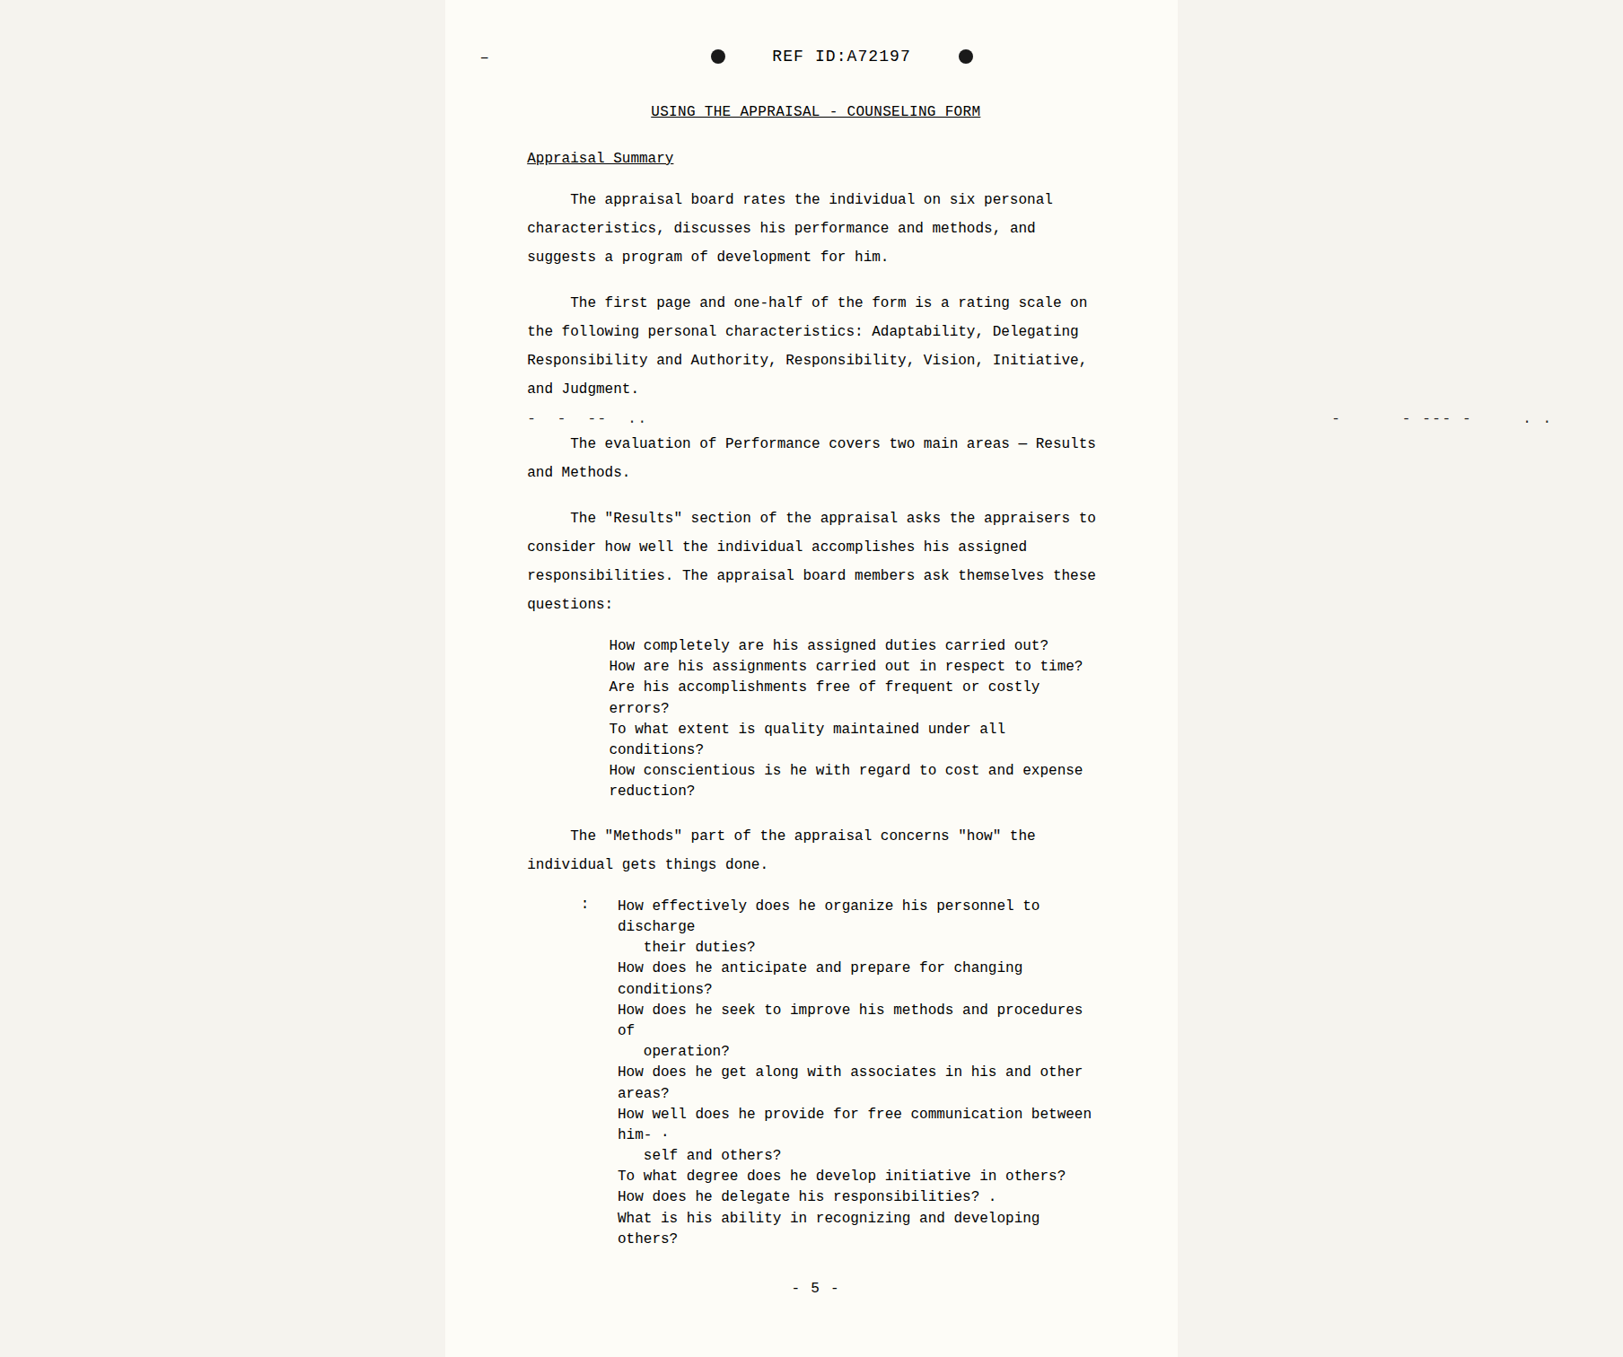– REF ID:A72197
USING THE APPRAISAL - COUNSELING FORM
Appraisal Summary
The appraisal board rates the individual on six personal ​characteristics, discusses his performance and methods, and suggests a program of development for him.
The first page and one-half of the form is a rating scale on the following personal characteristics: Adaptability, Delegating Responsibility and Authority, Responsibility, Vision, Initiative, and Judgment.
- - -- .. - - --- - . . ..
The evaluation of Performance covers two main areas — Results and Methods.
The "Results" section of the appraisal asks the appraisers to consider how well the individual accomplishes his assigned responsibilities. The appraisal board members ask themselves these questions:
How completely are his assigned duties carried out?
How are his assignments carried out in respect to time?
Are his accomplishments free of frequent or costly errors?
To what extent is quality maintained under all conditions?
How conscientious is he with regard to cost and expense reduction?
The "Methods" part of the appraisal concerns "how" the individual gets things done.
How effectively does he organize his personnel to discharge
their duties?
How does he anticipate and prepare for changing conditions?
How does he seek to improve his methods and procedures of
operation?
How does he get along with associates in his and other areas?
How well does he provide for free communication between him- ·
self and others?
To what degree does he develop initiative in others?
How does he delegate his responsibilities? .
What is his ability in recognizing and developing others?
- 5 -